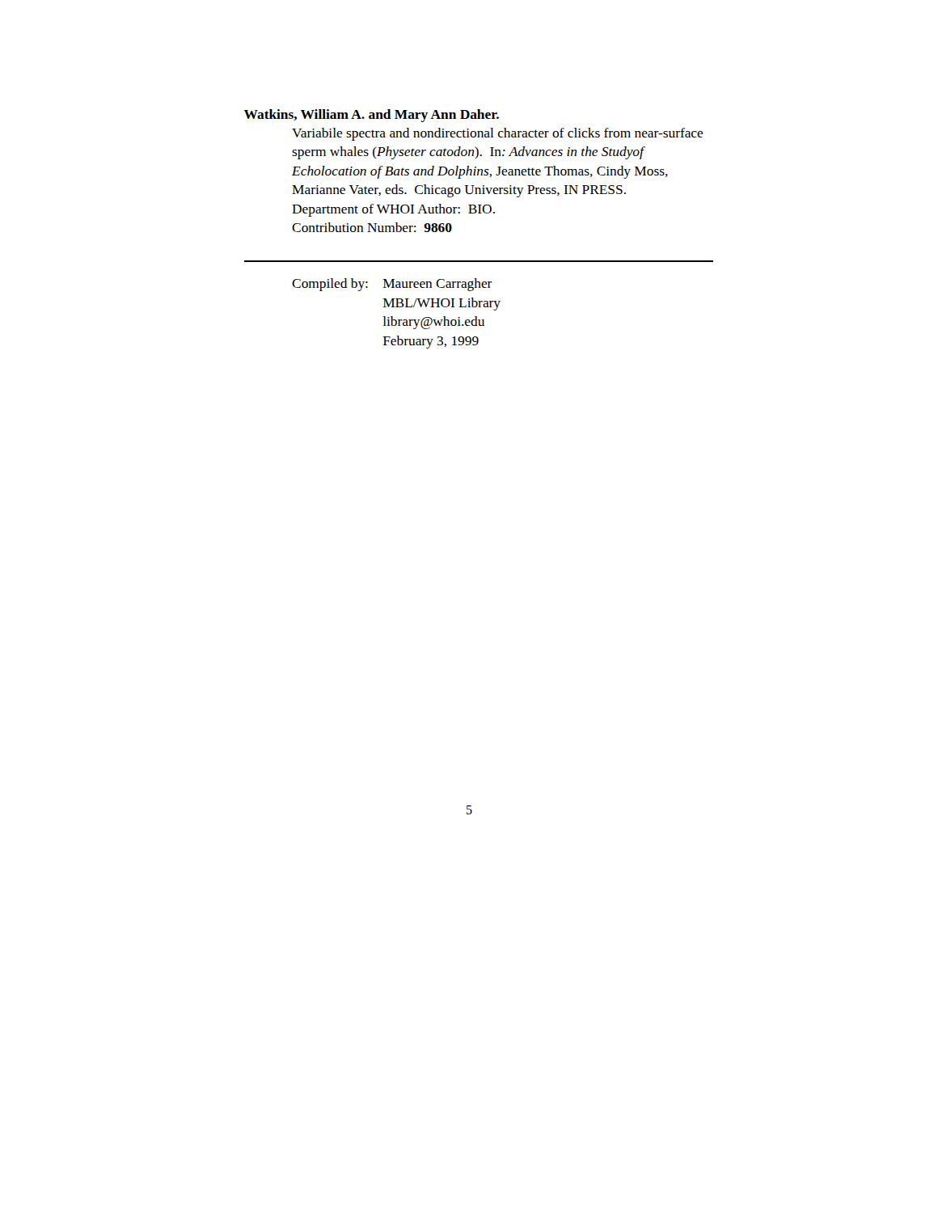Watkins, William A. and Mary Ann Daher.
Variabile spectra and nondirectional character of clicks from near-surface sperm whales (Physeter catodon). In: Advances in the Studyof Echolocation of Bats and Dolphins, Jeanette Thomas, Cindy Moss, Marianne Vater, eds. Chicago University Press, IN PRESS.
Department of WHOI Author: BIO.
Contribution Number: 9860
| Compiled by: | Maureen Carragher |
| | MBL/WHOI Library |
| | library@whoi.edu |
| | February 3, 1999 |
5